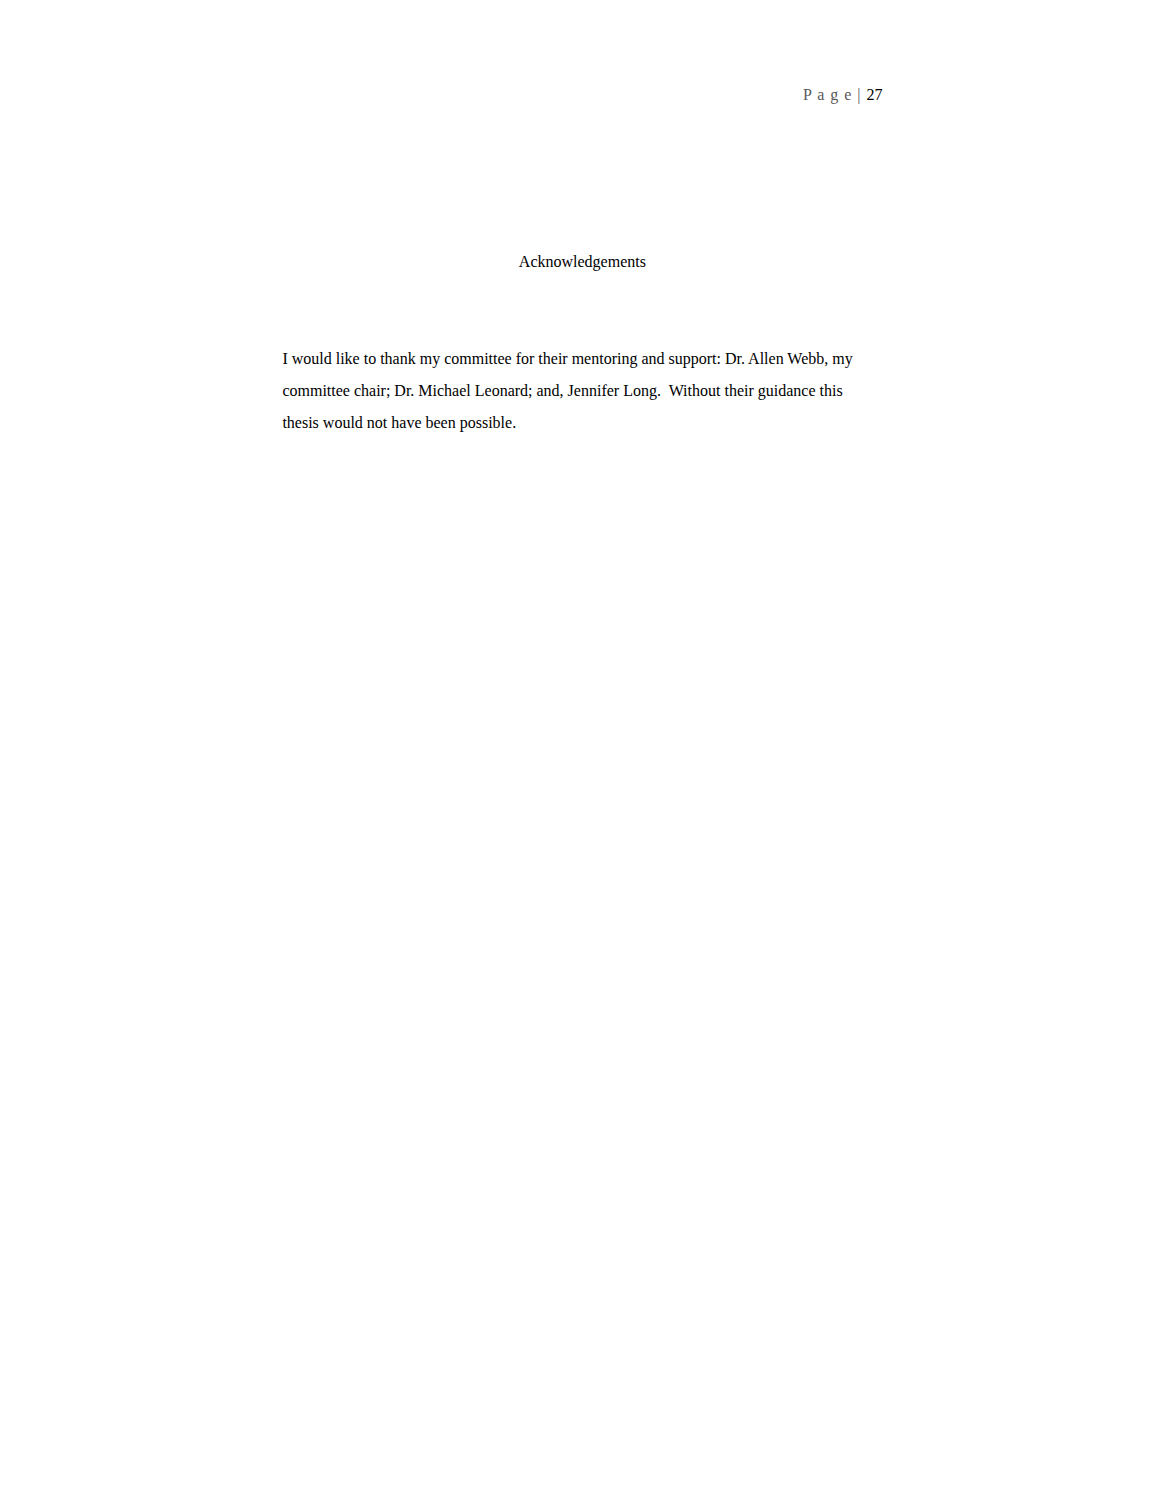P a g e | 27
Acknowledgements
I would like to thank my committee for their mentoring and support: Dr. Allen Webb, my committee chair; Dr. Michael Leonard; and, Jennifer Long. Without their guidance this thesis would not have been possible.